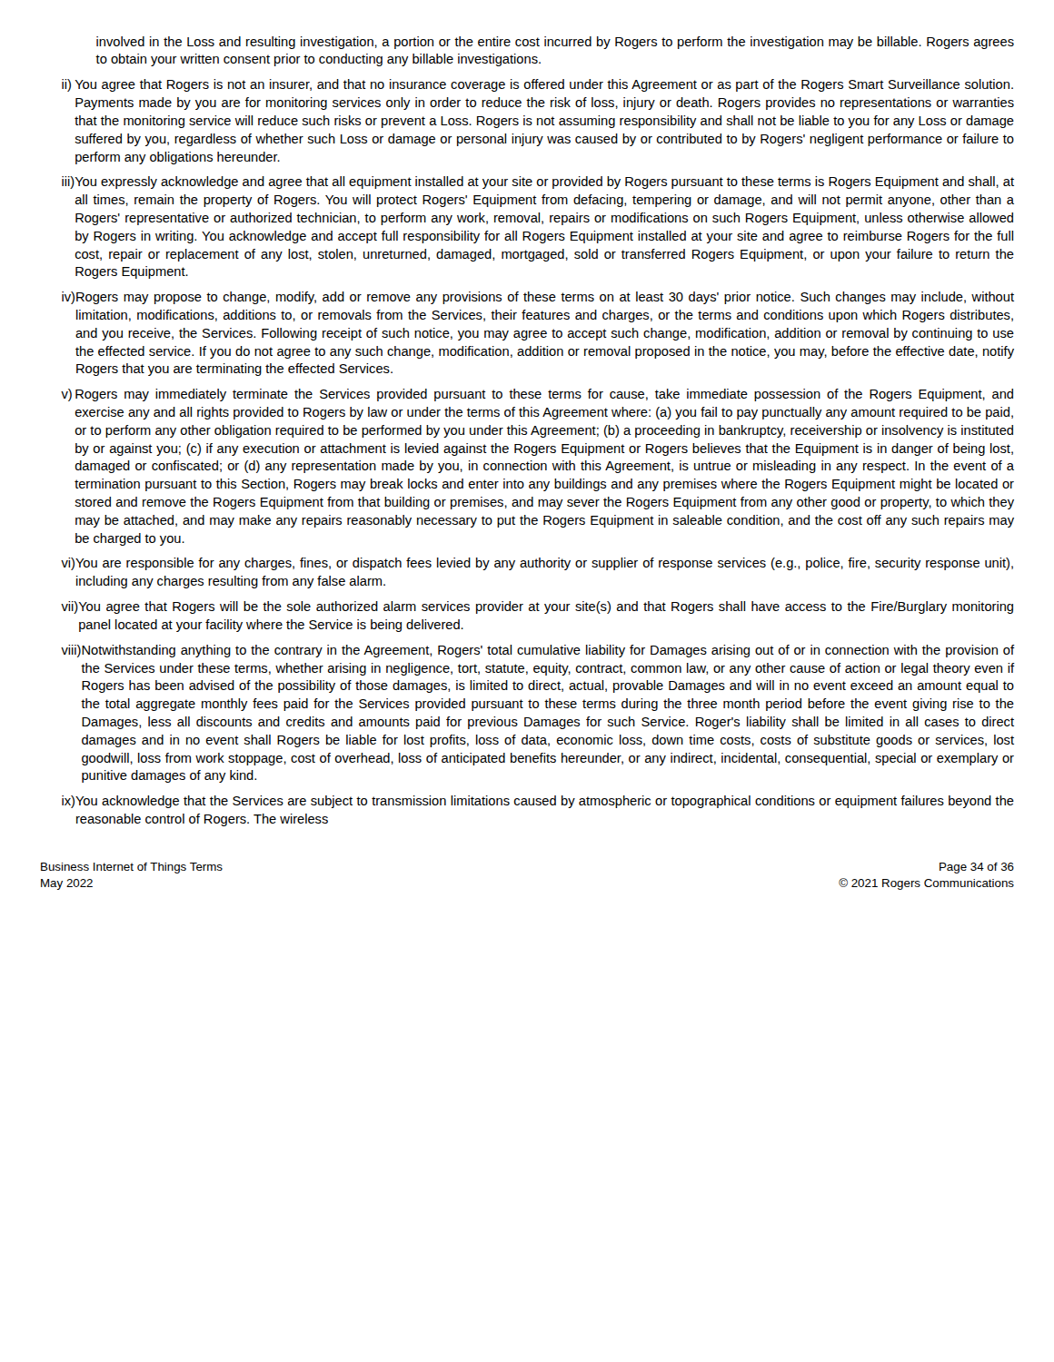involved in the Loss and resulting investigation, a portion or the entire cost incurred by Rogers to perform the investigation may be billable. Rogers agrees to obtain your written consent prior to conducting any billable investigations.
ii) You agree that Rogers is not an insurer, and that no insurance coverage is offered under this Agreement or as part of the Rogers Smart Surveillance solution. Payments made by you are for monitoring services only in order to reduce the risk of loss, injury or death. Rogers provides no representations or warranties that the monitoring service will reduce such risks or prevent a Loss. Rogers is not assuming responsibility and shall not be liable to you for any Loss or damage suffered by you, regardless of whether such Loss or damage or personal injury was caused by or contributed to by Rogers' negligent performance or failure to perform any obligations hereunder.
iii) You expressly acknowledge and agree that all equipment installed at your site or provided by Rogers pursuant to these terms is Rogers Equipment and shall, at all times, remain the property of Rogers. You will protect Rogers' Equipment from defacing, tempering or damage, and will not permit anyone, other than a Rogers' representative or authorized technician, to perform any work, removal, repairs or modifications on such Rogers Equipment, unless otherwise allowed by Rogers in writing. You acknowledge and accept full responsibility for all Rogers Equipment installed at your site and agree to reimburse Rogers for the full cost, repair or replacement of any lost, stolen, unreturned, damaged, mortgaged, sold or transferred Rogers Equipment, or upon your failure to return the Rogers Equipment.
iv) Rogers may propose to change, modify, add or remove any provisions of these terms on at least 30 days' prior notice. Such changes may include, without limitation, modifications, additions to, or removals from the Services, their features and charges, or the terms and conditions upon which Rogers distributes, and you receive, the Services. Following receipt of such notice, you may agree to accept such change, modification, addition or removal by continuing to use the effected service. If you do not agree to any such change, modification, addition or removal proposed in the notice, you may, before the effective date, notify Rogers that you are terminating the effected Services.
v) Rogers may immediately terminate the Services provided pursuant to these terms for cause, take immediate possession of the Rogers Equipment, and exercise any and all rights provided to Rogers by law or under the terms of this Agreement where: (a) you fail to pay punctually any amount required to be paid, or to perform any other obligation required to be performed by you under this Agreement; (b) a proceeding in bankruptcy, receivership or insolvency is instituted by or against you; (c) if any execution or attachment is levied against the Rogers Equipment or Rogers believes that the Equipment is in danger of being lost, damaged or confiscated; or (d) any representation made by you, in connection with this Agreement, is untrue or misleading in any respect. In the event of a termination pursuant to this Section, Rogers may break locks and enter into any buildings and any premises where the Rogers Equipment might be located or stored and remove the Rogers Equipment from that building or premises, and may sever the Rogers Equipment from any other good or property, to which they may be attached, and may make any repairs reasonably necessary to put the Rogers Equipment in saleable condition, and the cost off any such repairs may be charged to you.
vi) You are responsible for any charges, fines, or dispatch fees levied by any authority or supplier of response services (e.g., police, fire, security response unit), including any charges resulting from any false alarm.
vii) You agree that Rogers will be the sole authorized alarm services provider at your site(s) and that Rogers shall have access to the Fire/Burglary monitoring panel located at your facility where the Service is being delivered.
viii) Notwithstanding anything to the contrary in the Agreement, Rogers' total cumulative liability for Damages arising out of or in connection with the provision of the Services under these terms, whether arising in negligence, tort, statute, equity, contract, common law, or any other cause of action or legal theory even if Rogers has been advised of the possibility of those damages, is limited to direct, actual, provable Damages and will in no event exceed an amount equal to the total aggregate monthly fees paid for the Services provided pursuant to these terms during the three month period before the event giving rise to the Damages, less all discounts and credits and amounts paid for previous Damages for such Service. Roger's liability shall be limited in all cases to direct damages and in no event shall Rogers be liable for lost profits, loss of data, economic loss, down time costs, costs of substitute goods or services, lost goodwill, loss from work stoppage, cost of overhead, loss of anticipated benefits hereunder, or any indirect, incidental, consequential, special or exemplary or punitive damages of any kind.
ix) You acknowledge that the Services are subject to transmission limitations caused by atmospheric or topographical conditions or equipment failures beyond the reasonable control of Rogers. The wireless
Business Internet of Things Terms May 2022
Page 34 of 36 © 2021 Rogers Communications